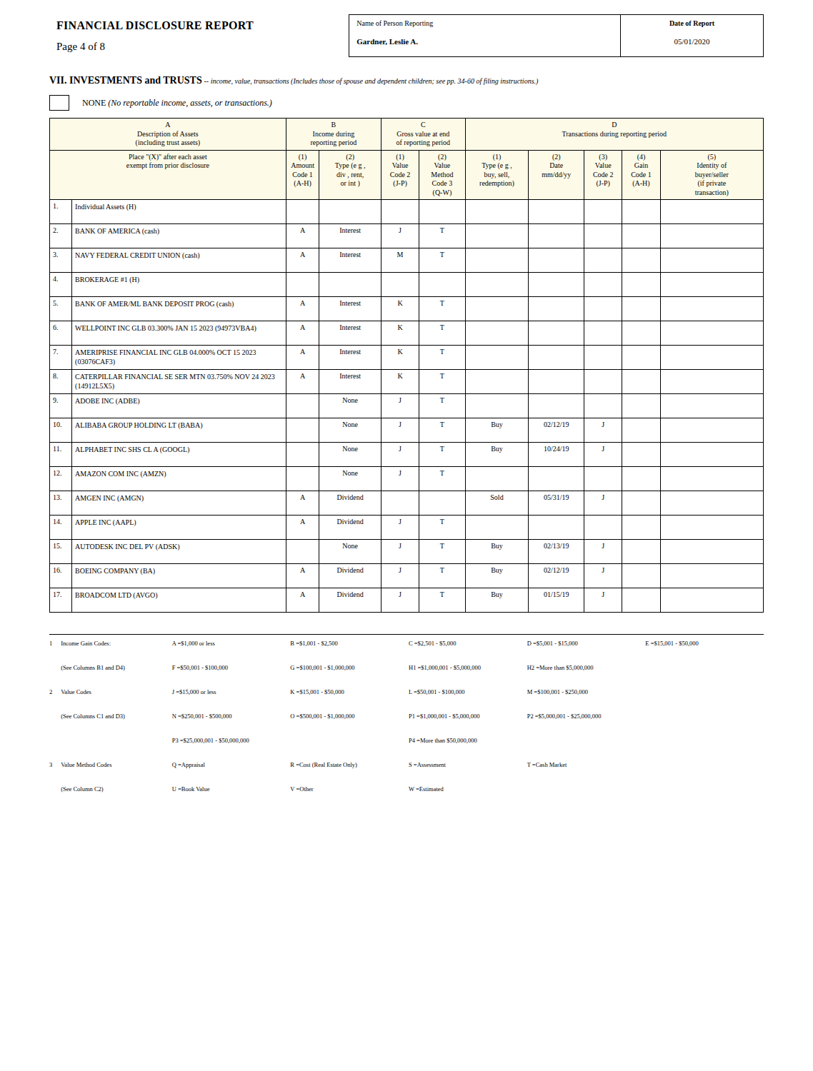| FINANCIAL DISCLOSURE REPORT Page 4 of 8 | Name of Person Reporting Gardner, Leslie A. | Date of Report 05/01/2020 |
VII. INVESTMENTS and TRUSTS
-- income, value, transactions (Includes those of spouse and dependent children; see pp. 34-60 of filing instructions.)
NONE (No reportable income, assets, or transactions.)
| A Description of Assets (including trust assets) | B Income during reporting period | C Gross value at end of reporting period | D Transactions during reporting period |
| --- | --- | --- | --- |
| Place "(X)" after each asset exempt from prior disclosure | (1) Amount Code 1 (A-H) | (2) Type (e g , div , rent, or int ) | (1) Value Code 2 (J-P) | (2) Value Method Code 3 (Q-W) | (1) Type (e g , buy, sell, redemption) | (2) Date mm/dd/yy | (3) Value Code 2 (J-P) | (4) Gain Code 1 (A-H) | (5) Identity of buyer/seller (if private transaction) |
| 1. | Individual Assets (H) | | | | | | | | | |
| 2. | BANK OF AMERICA (cash) | A | Interest | J | T | | | | | |
| 3. | NAVY FEDERAL CREDIT UNION (cash) | A | Interest | M | T | | | | | |
| 4. | BROKERAGE #1 (H) | | | | | | | | | |
| 5. | BANK OF AMER/ML BANK DEPOSIT PROG (cash) | A | Interest | K | T | | | | | |
| 6. | WELLPOINT INC GLB 03.300% JAN 15 2023 (94973VBA4) | A | Interest | K | T | | | | | |
| 7. | AMERIPRISE FINANCIAL INC GLB 04.000% OCT 15 2023 (03076CAF3) | A | Interest | K | T | | | | | |
| 8. | CATERPILLAR FINANCIAL SE SER MTN 03.750% NOV 24 2023 (14912L5X5) | A | Interest | K | T | | | | | |
| 9. | ADOBE INC (ADBE) | | None | J | T | | | | | |
| 10. | ALIBABA GROUP HOLDING LT (BABA) | | None | J | T | Buy | 02/12/19 | J | | |
| 11. | ALPHABET INC SHS CL A (GOOGL) | | None | J | T | Buy | 10/24/19 | J | | |
| 12. | AMAZON COM INC (AMZN) | | None | J | T | | | | | |
| 13. | AMGEN INC (AMGN) | A | Dividend | | | Sold | 05/31/19 | J | | |
| 14. | APPLE INC (AAPL) | A | Dividend | J | T | | | | | |
| 15. | AUTODESK INC DEL PV (ADSK) | | None | J | T | Buy | 02/13/19 | J | | |
| 16. | BOEING COMPANY (BA) | A | Dividend | J | T | Buy | 02/12/19 | J | | |
| 17. | BROADCOM LTD (AVGO) | A | Dividend | J | T | Buy | 01/15/19 | J | | |
| 1 | Income Gain Codes: | A =$1,000 or less | B =$1,001 - $2,500 | C =$2,501 - $5,000 | D =$5,001 - $15,000 | E =$15,001 - $50,000 |
| | (See Columns B1 and D4) | F =$50,001 - $100,000 | G =$100,001 - $1,000,000 | H1 =$1,000,001 - $5,000,000 | H2 =More than $5,000,000 | |
| 2 | Value Codes | J =$15,000 or less | K =$15,001 - $50,000 | L =$50,001 - $100,000 | M =$100,001 - $250,000 | |
| | (See Columns C1 and D3) | N =$250,001 - $500,000 | O =$500,001 - $1,000,000 | P1 =$1,000,001 - $5,000,000 | P2 =$5,000,001 - $25,000,000 | |
| | | P3 =$25,000,001 - $50,000,000 | | P4 =More than $50,000,000 | | |
| 3 | Value Method Codes | Q =Appraisal | R =Cost (Real Estate Only) | S =Assessment | T =Cash Market | |
| | (See Column C2) | U =Book Value | V =Other | W =Estimated | | |